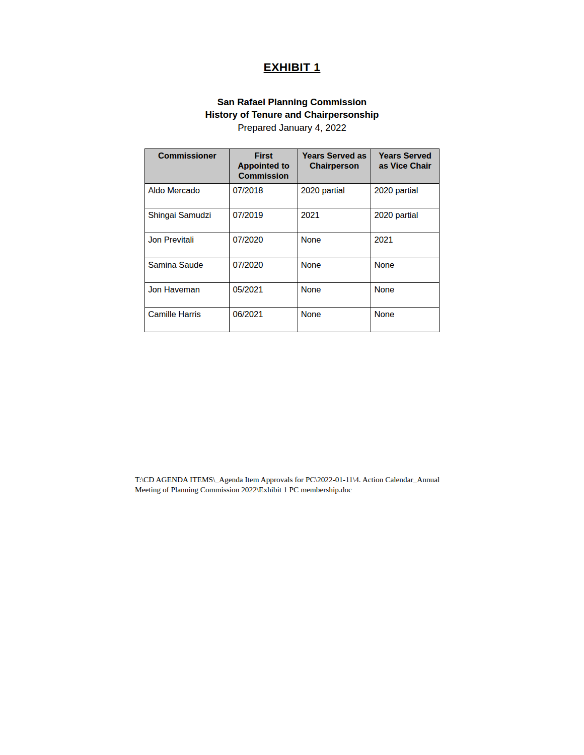EXHIBIT 1
San Rafael Planning Commission
History of Tenure and Chairpersonship
Prepared January 4, 2022
| Commissioner | First Appointed to Commission | Years Served as Chairperson | Years Served as Vice Chair |
| --- | --- | --- | --- |
| Aldo Mercado | 07/2018 | 2020 partial | 2020 partial |
| Shingai Samudzi | 07/2019 | 2021 | 2020 partial |
| Jon Previtali | 07/2020 | None | 2021 |
| Samina Saude | 07/2020 | None | None |
| Jon Haveman | 05/2021 | None | None |
| Camille Harris | 06/2021 | None | None |
T:\CD AGENDA ITEMS\_Agenda Item Approvals for PC\2022-01-11\4. Action Calendar_Annual Meeting of Planning Commission 2022\Exhibit 1 PC membership.doc